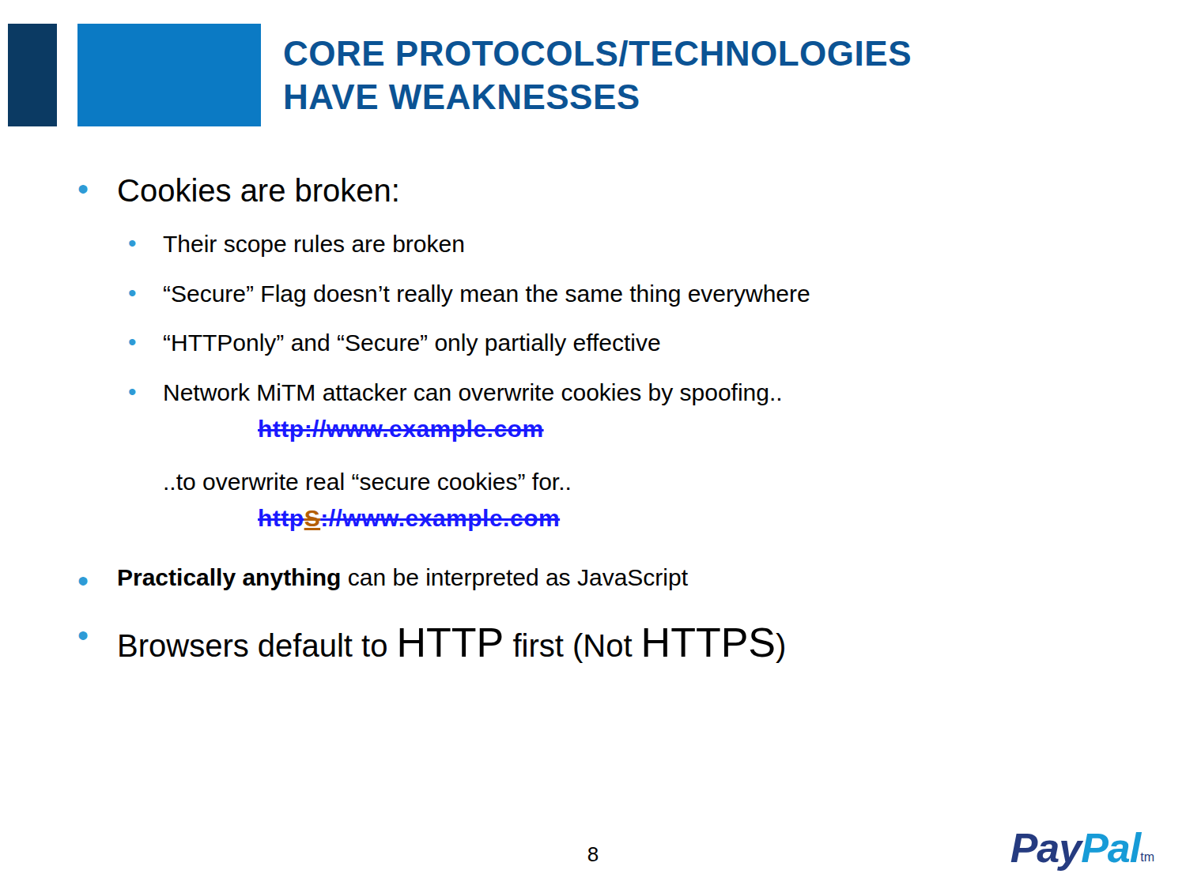CORE PROTOCOLS/TECHNOLOGIES
HAVE WEAKNESSES
Cookies are broken:
Their scope rules are broken
“Secure” Flag doesn’t really mean the same thing everywhere
“HTTPonly” and “Secure” only partially effective
Network MiTM attacker can overwrite cookies by spoofing.. http://www.example.com ..to overwrite real “secure cookies” for.. httpS://www.example.com
Practically anything can be interpreted as JavaScript
Browsers default to HTTP first (Not HTTPS)
8
Pay Pal tm